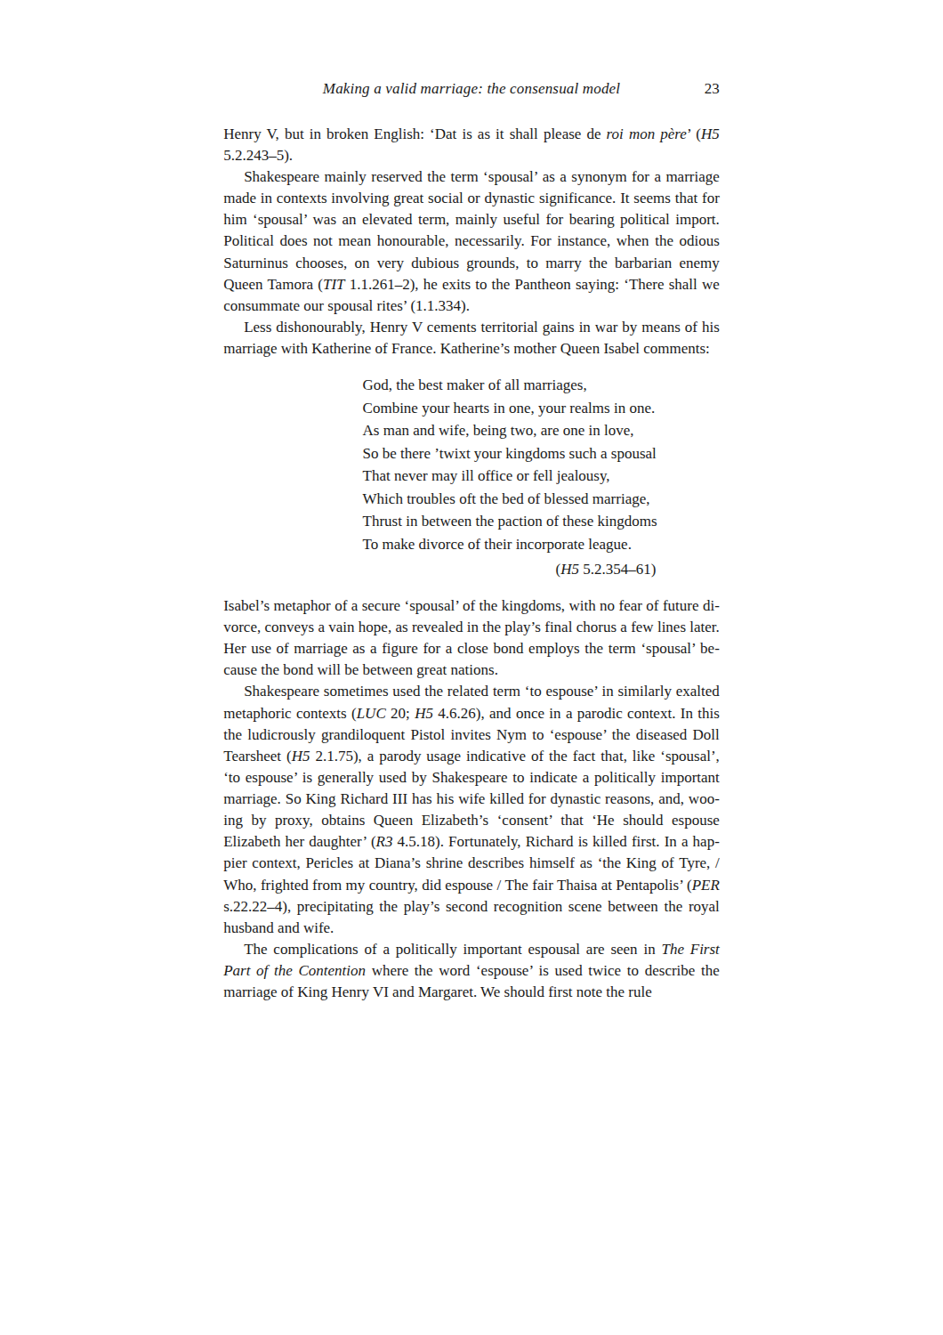Making a valid marriage: the consensual model 23
Henry V, but in broken English: ‘Dat is as it shall please de roi mon père’ (H5 5.2.243–5).
Shakespeare mainly reserved the term ‘spousal’ as a synonym for a marriage made in contexts involving great social or dynastic significance. It seems that for him ‘spousal’ was an elevated term, mainly useful for bearing political import. Political does not mean honourable, necessarily. For instance, when the odious Saturninus chooses, on very dubious grounds, to marry the barbarian enemy Queen Tamora (TIT 1.1.261–2), he exits to the Pantheon saying: ‘There shall we consummate our spousal rites’ (1.1.334).
Less dishonourably, Henry V cements territorial gains in war by means of his marriage with Katherine of France. Katherine’s mother Queen Isabel comments:
God, the best maker of all marriages,
Combine your hearts in one, your realms in one.
As man and wife, being two, are one in love,
So be there ’twixt your kingdoms such a spousal
That never may ill office or fell jealousy,
Which troubles oft the bed of blessed marriage,
Thrust in between the paction of these kingdoms
To make divorce of their incorporate league.
(H5 5.2.354–61)
Isabel’s metaphor of a secure ‘spousal’ of the kingdoms, with no fear of future divorce, conveys a vain hope, as revealed in the play’s final chorus a few lines later. Her use of marriage as a figure for a close bond employs the term ‘spousal’ because the bond will be between great nations.
Shakespeare sometimes used the related term ‘to espouse’ in similarly exalted metaphoric contexts (LUC 20; H5 4.6.26), and once in a parodic context. In this the ludicrously grandiloquent Pistol invites Nym to ‘espouse’ the diseased Doll Tearsheet (H5 2.1.75), a parody usage indicative of the fact that, like ‘spousal’, ‘to espouse’ is generally used by Shakespeare to indicate a politically important marriage. So King Richard III has his wife killed for dynastic reasons, and, wooing by proxy, obtains Queen Elizabeth’s ‘consent’ that ‘He should espouse Elizabeth her daughter’ (R3 4.5.18). Fortunately, Richard is killed first. In a happier context, Pericles at Diana’s shrine describes himself as ‘the King of Tyre, / Who, frighted from my country, did espouse / The fair Thaisa at Pentapolis’ (PER s.22.22–4), precipitating the play’s second recognition scene between the royal husband and wife.
The complications of a politically important espousal are seen in The First Part of the Contention where the word ‘espouse’ is used twice to describe the marriage of King Henry VI and Margaret. We should first note the rule